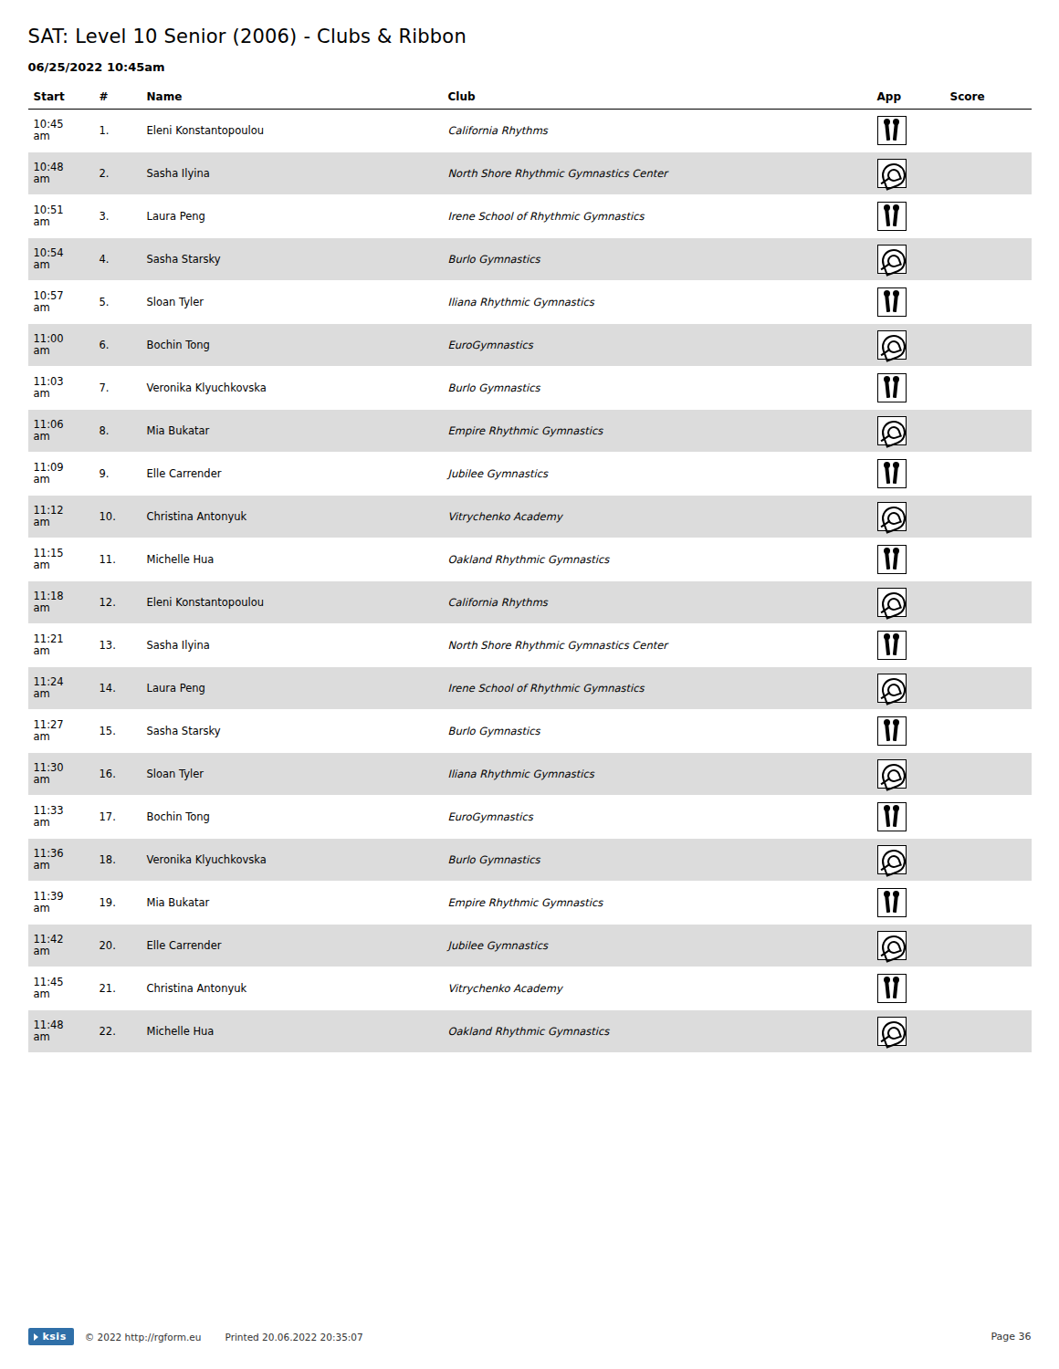SAT: Level 10 Senior (2006) - Clubs & Ribbon
06/25/2022 10:45am
| Start | # | Name | Club | App | Score |
| --- | --- | --- | --- | --- | --- |
| 10:45 am | 1. | Eleni Konstantopoulou | California Rhythms | | |
| 10:48 am | 2. | Sasha Ilyina | North Shore Rhythmic Gymnastics Center | | |
| 10:51 am | 3. | Laura Peng | Irene School of Rhythmic Gymnastics | | |
| 10:54 am | 4. | Sasha Starsky | Burlo Gymnastics | | |
| 10:57 am | 5. | Sloan Tyler | Iliana Rhythmic Gymnastics | | |
| 11:00 am | 6. | Bochin Tong | EuroGymnastics | | |
| 11:03 am | 7. | Veronika Klyuchkovska | Burlo Gymnastics | | |
| 11:06 am | 8. | Mia Bukatar | Empire Rhythmic Gymnastics | | |
| 11:09 am | 9. | Elle Carrender | Jubilee Gymnastics | | |
| 11:12 am | 10. | Christina Antonyuk | Vitrychenko Academy | | |
| 11:15 am | 11. | Michelle Hua | Oakland Rhythmic Gymnastics | | |
| 11:18 am | 12. | Eleni Konstantopoulou | California Rhythms | | |
| 11:21 am | 13. | Sasha Ilyina | North Shore Rhythmic Gymnastics Center | | |
| 11:24 am | 14. | Laura Peng | Irene School of Rhythmic Gymnastics | | |
| 11:27 am | 15. | Sasha Starsky | Burlo Gymnastics | | |
| 11:30 am | 16. | Sloan Tyler | Iliana Rhythmic Gymnastics | | |
| 11:33 am | 17. | Bochin Tong | EuroGymnastics | | |
| 11:36 am | 18. | Veronika Klyuchkovska | Burlo Gymnastics | | |
| 11:39 am | 19. | Mia Bukatar | Empire Rhythmic Gymnastics | | |
| 11:42 am | 20. | Elle Carrender | Jubilee Gymnastics | | |
| 11:45 am | 21. | Christina Antonyuk | Vitrychenko Academy | | |
| 11:48 am | 22. | Michelle Hua | Oakland Rhythmic Gymnastics | | |
ksis © 2022 http://rgform.eu Printed 20.06.2022 20:35:07 Page 36